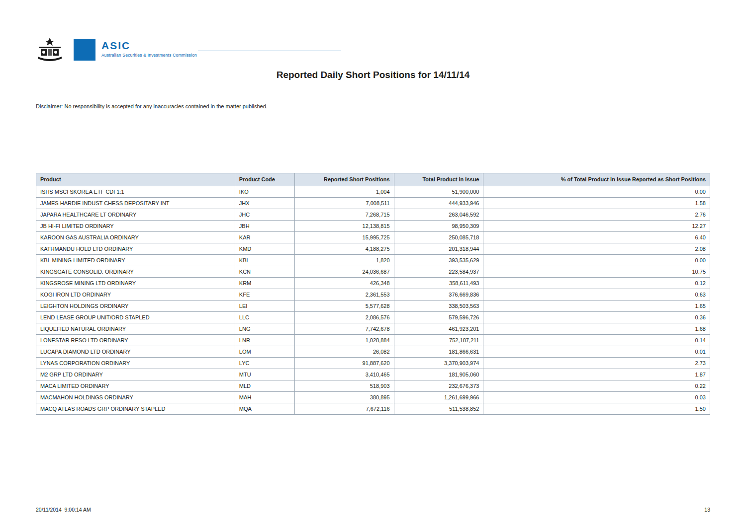ASIC
Australian Securities & Investments Commission
Reported Daily Short Positions for 14/11/14
Disclaimer: No responsibility is accepted for any inaccuracies contained in the matter published.
| Product | Product Code | Reported Short Positions | Total Product in Issue | % of Total Product in Issue Reported as Short Positions |
| --- | --- | --- | --- | --- |
| ISHS MSCI SKOREA ETF CDI 1:1 | IKO | 1,004 | 51,900,000 | 0.00 |
| JAMES HARDIE INDUST CHESS DEPOSITARY INT | JHX | 7,008,511 | 444,933,946 | 1.58 |
| JAPARA HEALTHCARE LT ORDINARY | JHC | 7,268,715 | 263,046,592 | 2.76 |
| JB HI-FI LIMITED ORDINARY | JBH | 12,138,815 | 98,950,309 | 12.27 |
| KAROON GAS AUSTRALIA ORDINARY | KAR | 15,995,725 | 250,085,718 | 6.40 |
| KATHMANDU HOLD LTD ORDINARY | KMD | 4,188,275 | 201,318,944 | 2.08 |
| KBL MINING LIMITED ORDINARY | KBL | 1,820 | 393,535,629 | 0.00 |
| KINGSGATE CONSOLID. ORDINARY | KCN | 24,036,687 | 223,584,937 | 10.75 |
| KINGSROSE MINING LTD ORDINARY | KRM | 426,348 | 358,611,493 | 0.12 |
| KOGI IRON LTD ORDINARY | KFE | 2,361,553 | 376,669,836 | 0.63 |
| LEIGHTON HOLDINGS ORDINARY | LEI | 5,577,628 | 338,503,563 | 1.65 |
| LEND LEASE GROUP UNIT/ORD STAPLED | LLC | 2,086,576 | 579,596,726 | 0.36 |
| LIQUEFIED NATURAL ORDINARY | LNG | 7,742,678 | 461,923,201 | 1.68 |
| LONESTAR RESO LTD ORDINARY | LNR | 1,028,884 | 752,187,211 | 0.14 |
| LUCAPA DIAMOND LTD ORDINARY | LOM | 26,082 | 181,866,631 | 0.01 |
| LYNAS CORPORATION ORDINARY | LYC | 91,887,620 | 3,370,903,974 | 2.73 |
| M2 GRP LTD ORDINARY | MTU | 3,410,465 | 181,905,060 | 1.87 |
| MACA LIMITED ORDINARY | MLD | 518,903 | 232,676,373 | 0.22 |
| MACMAHON HOLDINGS ORDINARY | MAH | 380,895 | 1,261,699,966 | 0.03 |
| MACQ ATLAS ROADS GRP ORDINARY STAPLED | MQA | 7,672,116 | 511,538,852 | 1.50 |
20/11/2014 9:00:14 AM
13